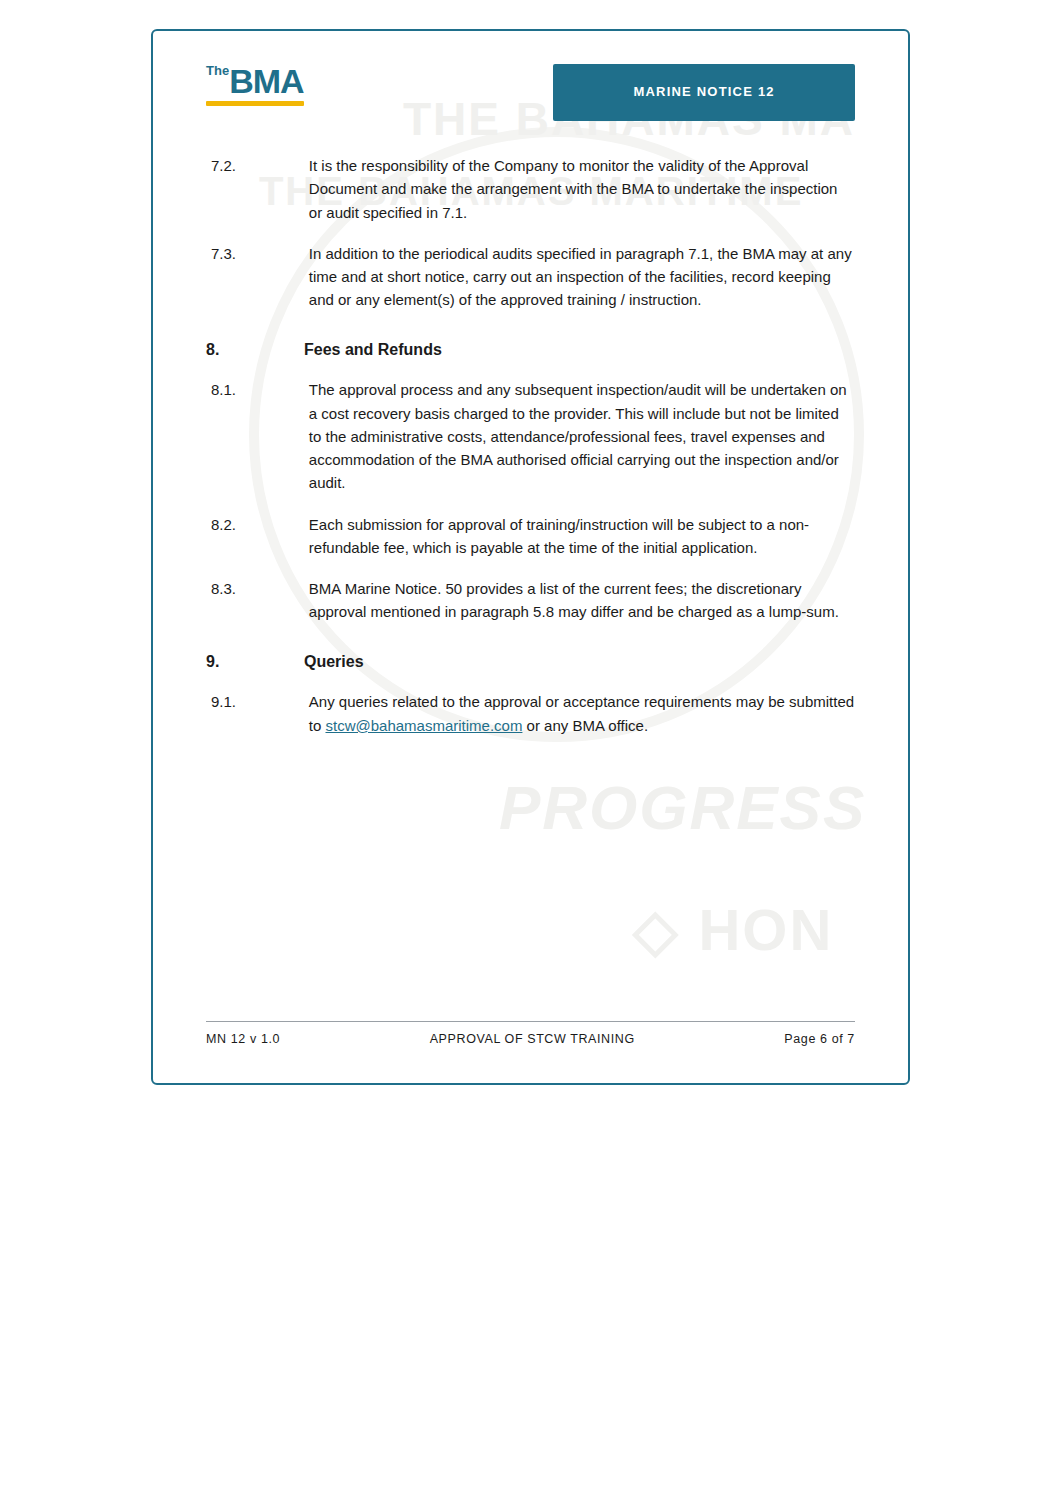THE BAHAMAS MA
THE BAHAMAS MARITIME
PROGRESS
◇ HON
The BMA
MARINE NOTICE 12
7.2.
It is the responsibility of the Company to monitor the validity of the Approval Document and make the arrangement with the BMA to undertake the inspection or audit specified in 7.1.
7.3.
In addition to the periodical audits specified in paragraph 7.1, the BMA may at any time and at short notice, carry out an inspection of the facilities, record keeping and or any element(s) of the approved training / instruction.
8. Fees and Refunds
8.1.
The approval process and any subsequent inspection/audit will be undertaken on a cost recovery basis charged to the provider. This will include but not be limited to the administrative costs, attendance/professional fees, travel expenses and accommodation of the BMA authorised official carrying out the inspection and/or audit.
8.2.
Each submission for approval of training/instruction will be subject to a non-refundable fee, which is payable at the time of the initial application.
8.3.
BMA Marine Notice. 50 provides a list of the current fees; the discretionary approval mentioned in paragraph 5.8 may differ and be charged as a lump-sum.
9. Queries
9.1.
Any queries related to the approval or acceptance requirements may be submitted to stcw@bahamasmaritime.com or any BMA office.
MN 12 v 1.0
APPROVAL OF STCW TRAINING
Page 6 of 7